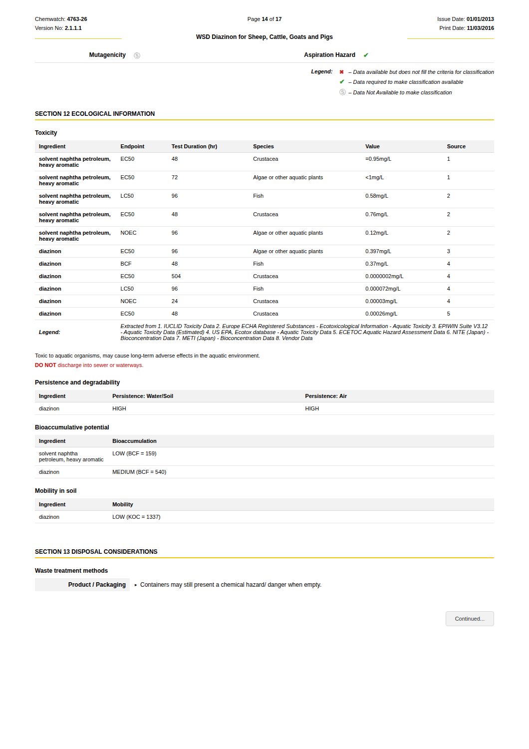Chemwatch: 4763-26
Version No: 2.1.1.1
Page 14 of 17
Issue Date: 01/01/2013
Print Date: 11/03/2016
WSD Diazinon for Sheep, Cattle, Goats and Pigs
Mutagenicity
Ⓢ
Aspiration Hazard
✔
Legend:
✖– Data available but does not fill the criteria for classification
✔– Data required to make classification available
Ⓢ– Data Not Available to make classification
SECTION 12 ECOLOGICAL INFORMATION
Toxicity
| Ingredient | Endpoint | Test Duration (hr) | Species | Value | Source |
| --- | --- | --- | --- | --- | --- |
| solvent naphtha petroleum, heavy aromatic | EC50 | 48 | Crustacea | =0.95mg/L | 1 |
| solvent naphtha petroleum, heavy aromatic | EC50 | 72 | Algae or other aquatic plants | <1mg/L | 1 |
| solvent naphtha petroleum, heavy aromatic | LC50 | 96 | Fish | 0.58mg/L | 2 |
| solvent naphtha petroleum, heavy aromatic | EC50 | 48 | Crustacea | 0.76mg/L | 2 |
| solvent naphtha petroleum, heavy aromatic | NOEC | 96 | Algae or other aquatic plants | 0.12mg/L | 2 |
| diazinon | EC50 | 96 | Algae or other aquatic plants | 0.397mg/L | 3 |
| diazinon | BCF | 48 | Fish | 0.37mg/L | 4 |
| diazinon | EC50 | 504 | Crustacea | 0.0000002mg/L | 4 |
| diazinon | LC50 | 96 | Fish | 0.000072mg/L | 4 |
| diazinon | NOEC | 24 | Crustacea | 0.00003mg/L | 4 |
| diazinon | EC50 | 48 | Crustacea | 0.00026mg/L | 5 |
| Legend: | Extracted from 1. IUCLID Toxicity Data 2. Europe ECHA Registered Substances - Ecotoxicological Information - Aquatic Toxicity 3. EPIWIN Suite V3.12 - Aquatic Toxicity Data (Estimated) 4. US EPA, Ecotox database - Aquatic Toxicity Data 5. ECETOC Aquatic Hazard Assessment Data 6. NITE (Japan) - Bioconcentration Data 7. METI (Japan) - Bioconcentration Data 8. Vendor Data |
Toxic to aquatic organisms, may cause long-term adverse effects in the aquatic environment.
DO NOT discharge into sewer or waterways.
Persistence and degradability
| Ingredient | Persistence: Water/Soil | Persistence: Air |
| --- | --- | --- |
| diazinon | HIGH | HIGH |
Bioaccumulative potential
| Ingredient | Bioaccumulation |
| --- | --- |
| solvent naphtha petroleum, heavy aromatic | LOW (BCF = 159) |
| diazinon | MEDIUM (BCF = 540) |
Mobility in soil
| Ingredient | Mobility |
| --- | --- |
| diazinon | LOW (KOC = 1337) |
SECTION 13 DISPOSAL CONSIDERATIONS
Waste treatment methods
Product / Packaging
Containers may still present a chemical hazard/ danger when empty.
Continued...